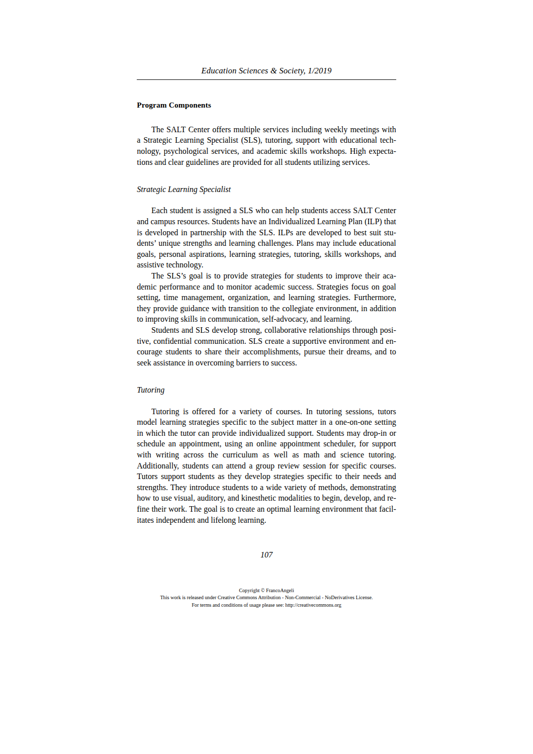Education Sciences & Society, 1/2019
Program Components
The SALT Center offers multiple services including weekly meetings with a Strategic Learning Specialist (SLS), tutoring, support with educational technology, psychological services, and academic skills workshops. High expectations and clear guidelines are provided for all students utilizing services.
Strategic Learning Specialist
Each student is assigned a SLS who can help students access SALT Center and campus resources. Students have an Individualized Learning Plan (ILP) that is developed in partnership with the SLS. ILPs are developed to best suit students’ unique strengths and learning challenges. Plans may include educational goals, personal aspirations, learning strategies, tutoring, skills workshops, and assistive technology.
The SLS’s goal is to provide strategies for students to improve their academic performance and to monitor academic success. Strategies focus on goal setting, time management, organization, and learning strategies. Furthermore, they provide guidance with transition to the collegiate environment, in addition to improving skills in communication, self-advocacy, and learning.
Students and SLS develop strong, collaborative relationships through positive, confidential communication. SLS create a supportive environment and encourage students to share their accomplishments, pursue their dreams, and to seek assistance in overcoming barriers to success.
Tutoring
Tutoring is offered for a variety of courses. In tutoring sessions, tutors model learning strategies specific to the subject matter in a one-on-one setting in which the tutor can provide individualized support. Students may drop-in or schedule an appointment, using an online appointment scheduler, for support with writing across the curriculum as well as math and science tutoring. Additionally, students can attend a group review session for specific courses. Tutors support students as they develop strategies specific to their needs and strengths. They introduce students to a wide variety of methods, demonstrating how to use visual, auditory, and kinesthetic modalities to begin, develop, and refine their work. The goal is to create an optimal learning environment that facilitates independent and lifelong learning.
107
Copyright © FrancoAngeli
This work is released under Creative Commons Attribution - Non-Commercial - NoDerivatives License.
For terms and conditions of usage please see: http://creativecommons.org